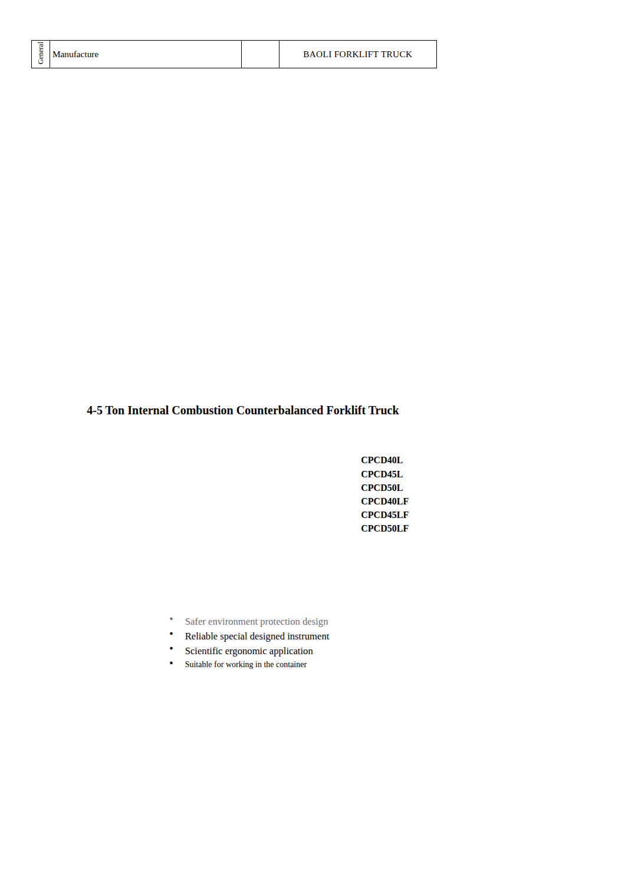| General | Manufacture | | BAOLI FORKLIFT TRUCK |
4-5 Ton Internal Combustion Counterbalanced Forklift Truck
CPCD40L
CPCD45L
CPCD50L
CPCD40LF
CPCD45LF
CPCD50LF
Safer environment protection design
Reliable special designed instrument
Scientific ergonomic application
Suitable for working in the container